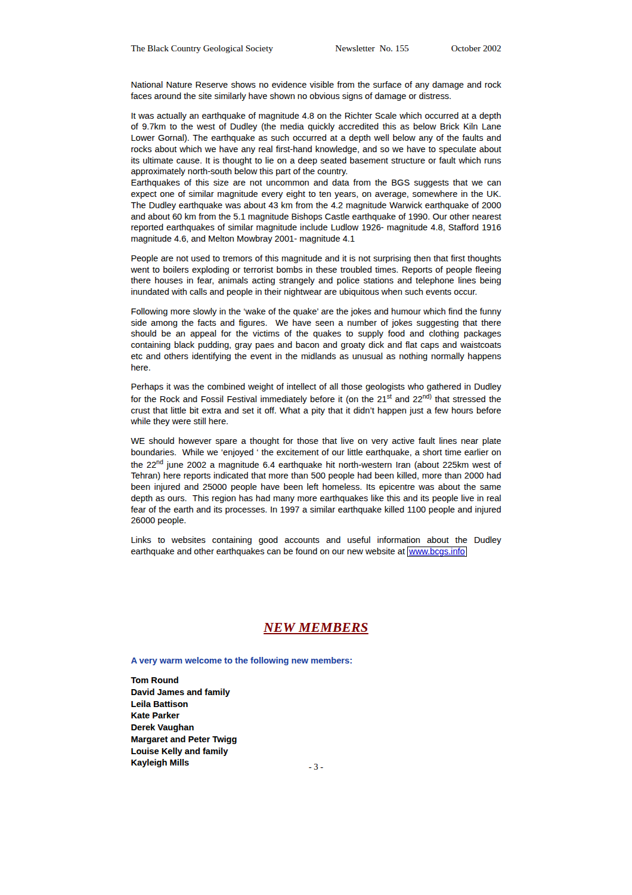The Black Country Geological Society
Newsletter No. 155
October 2002
National Nature Reserve shows no evidence visible from the surface of any damage and rock faces around the site similarly have shown no obvious signs of damage or distress.
It was actually an earthquake of magnitude 4.8 on the Richter Scale which occurred at a depth of 9.7km to the west of Dudley (the media quickly accredited this as below Brick Kiln Lane Lower Gornal). The earthquake as such occurred at a depth well below any of the faults and rocks about which we have any real first-hand knowledge, and so we have to speculate about its ultimate cause. It is thought to lie on a deep seated basement structure or fault which runs approximately north-south below this part of the country.
Earthquakes of this size are not uncommon and data from the BGS suggests that we can expect one of similar magnitude every eight to ten years, on average, somewhere in the UK. The Dudley earthquake was about 43 km from the 4.2 magnitude Warwick earthquake of 2000 and about 60 km from the 5.1 magnitude Bishops Castle earthquake of 1990. Our other nearest reported earthquakes of similar magnitude include Ludlow 1926- magnitude 4.8, Stafford 1916 magnitude 4.6, and Melton Mowbray 2001- magnitude 4.1
People are not used to tremors of this magnitude and it is not surprising then that first thoughts went to boilers exploding or terrorist bombs in these troubled times. Reports of people fleeing there houses in fear, animals acting strangely and police stations and telephone lines being inundated with calls and people in their nightwear are ubiquitous when such events occur.
Following more slowly in the ‘wake of the quake’ are the jokes and humour which find the funny side among the facts and figures. We have seen a number of jokes suggesting that there should be an appeal for the victims of the quakes to supply food and clothing packages containing black pudding, gray paes and bacon and groaty dick and flat caps and waistcoats etc and others identifying the event in the midlands as unusual as nothing normally happens here.
Perhaps it was the combined weight of intellect of all those geologists who gathered in Dudley for the Rock and Fossil Festival immediately before it (on the 21st and 22nd) that stressed the crust that little bit extra and set it off. What a pity that it didn’t happen just a few hours before while they were still here.
WE should however spare a thought for those that live on very active fault lines near plate boundaries. While we ‘enjoyed ‘ the excitement of our little earthquake, a short time earlier on the 22nd june 2002 a magnitude 6.4 earthquake hit north-western Iran (about 225km west of Tehran) here reports indicated that more than 500 people had been killed, more than 2000 had been injured and 25000 people have been left homeless. Its epicentre was about the same depth as ours. This region has had many more earthquakes like this and its people live in real fear of the earth and its processes. In 1997 a similar earthquake killed 1100 people and injured 26000 people.
Links to websites containing good accounts and useful information about the Dudley earthquake and other earthquakes can be found on our new website at www.bcgs.info
NEW MEMBERS
A very warm welcome to the following new members:
Tom Round
David James and family
Leila Battison
Kate Parker
Derek Vaughan
Margaret and Peter Twigg
Louise Kelly and family
Kayleigh Mills
- 3 -